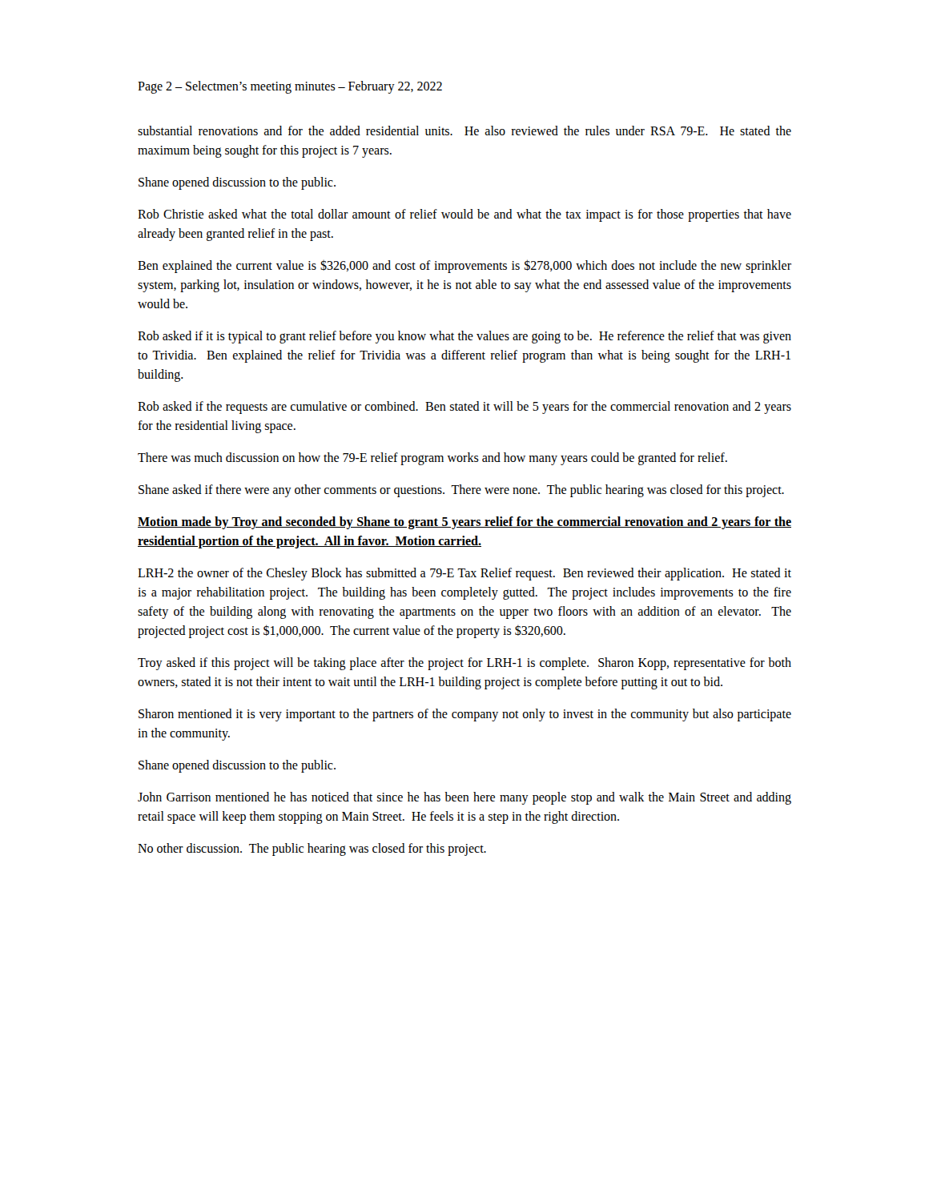Page 2 – Selectmen’s meeting minutes – February 22, 2022
substantial renovations and for the added residential units. He also reviewed the rules under RSA 79-E. He stated the maximum being sought for this project is 7 years.
Shane opened discussion to the public.
Rob Christie asked what the total dollar amount of relief would be and what the tax impact is for those properties that have already been granted relief in the past.
Ben explained the current value is $326,000 and cost of improvements is $278,000 which does not include the new sprinkler system, parking lot, insulation or windows, however, it he is not able to say what the end assessed value of the improvements would be.
Rob asked if it is typical to grant relief before you know what the values are going to be. He reference the relief that was given to Trividia. Ben explained the relief for Trividia was a different relief program than what is being sought for the LRH-1 building.
Rob asked if the requests are cumulative or combined. Ben stated it will be 5 years for the commercial renovation and 2 years for the residential living space.
There was much discussion on how the 79-E relief program works and how many years could be granted for relief.
Shane asked if there were any other comments or questions. There were none. The public hearing was closed for this project.
Motion made by Troy and seconded by Shane to grant 5 years relief for the commercial renovation and 2 years for the residential portion of the project. All in favor. Motion carried.
LRH-2 the owner of the Chesley Block has submitted a 79-E Tax Relief request. Ben reviewed their application. He stated it is a major rehabilitation project. The building has been completely gutted. The project includes improvements to the fire safety of the building along with renovating the apartments on the upper two floors with an addition of an elevator. The projected project cost is $1,000,000. The current value of the property is $320,600.
Troy asked if this project will be taking place after the project for LRH-1 is complete. Sharon Kopp, representative for both owners, stated it is not their intent to wait until the LRH-1 building project is complete before putting it out to bid.
Sharon mentioned it is very important to the partners of the company not only to invest in the community but also participate in the community.
Shane opened discussion to the public.
John Garrison mentioned he has noticed that since he has been here many people stop and walk the Main Street and adding retail space will keep them stopping on Main Street. He feels it is a step in the right direction.
No other discussion. The public hearing was closed for this project.